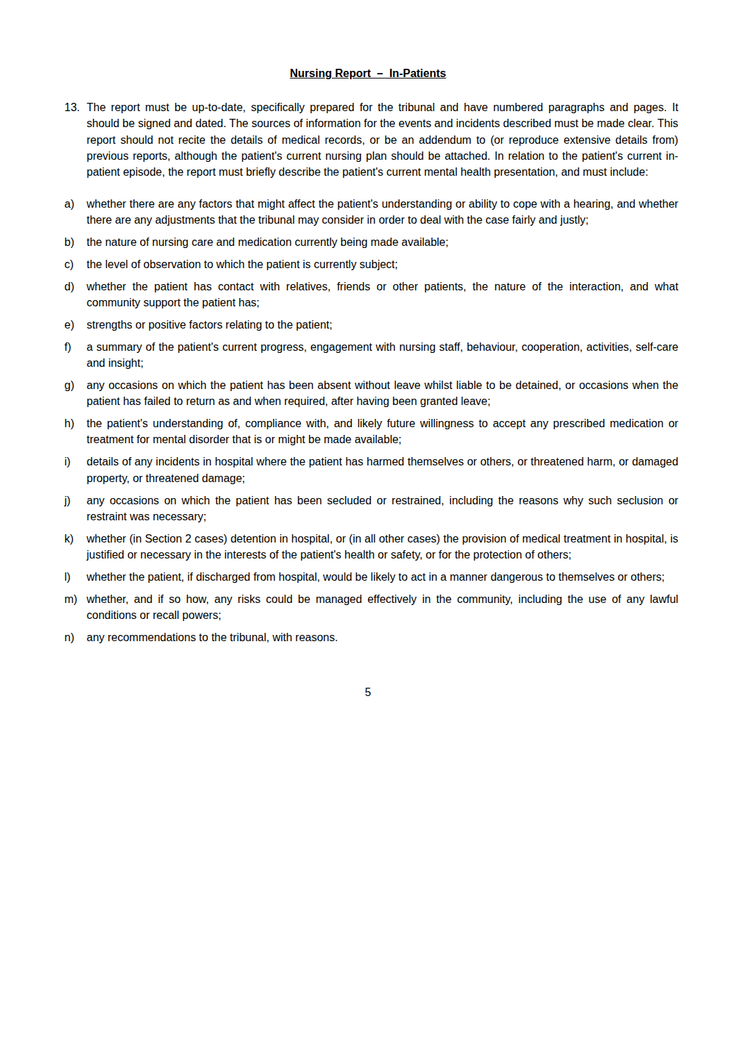Nursing Report – In-Patients
The report must be up-to-date, specifically prepared for the tribunal and have numbered paragraphs and pages. It should be signed and dated. The sources of information for the events and incidents described must be made clear. This report should not recite the details of medical records, or be an addendum to (or reproduce extensive details from) previous reports, although the patient's current nursing plan should be attached. In relation to the patient's current in-patient episode, the report must briefly describe the patient's current mental health presentation, and must include:
whether there are any factors that might affect the patient's understanding or ability to cope with a hearing, and whether there are any adjustments that the tribunal may consider in order to deal with the case fairly and justly;
the nature of nursing care and medication currently being made available;
the level of observation to which the patient is currently subject;
whether the patient has contact with relatives, friends or other patients, the nature of the interaction, and what community support the patient has;
strengths or positive factors relating to the patient;
a summary of the patient's current progress, engagement with nursing staff, behaviour, cooperation, activities, self-care and insight;
any occasions on which the patient has been absent without leave whilst liable to be detained, or occasions when the patient has failed to return as and when required, after having been granted leave;
the patient's understanding of, compliance with, and likely future willingness to accept any prescribed medication or treatment for mental disorder that is or might be made available;
details of any incidents in hospital where the patient has harmed themselves or others, or threatened harm, or damaged property, or threatened damage;
any occasions on which the patient has been secluded or restrained, including the reasons why such seclusion or restraint was necessary;
whether (in Section 2 cases) detention in hospital, or (in all other cases) the provision of medical treatment in hospital, is justified or necessary in the interests of the patient's health or safety, or for the protection of others;
whether the patient, if discharged from hospital, would be likely to act in a manner dangerous to themselves or others;
whether, and if so how, any risks could be managed effectively in the community, including the use of any lawful conditions or recall powers;
any recommendations to the tribunal, with reasons.
5